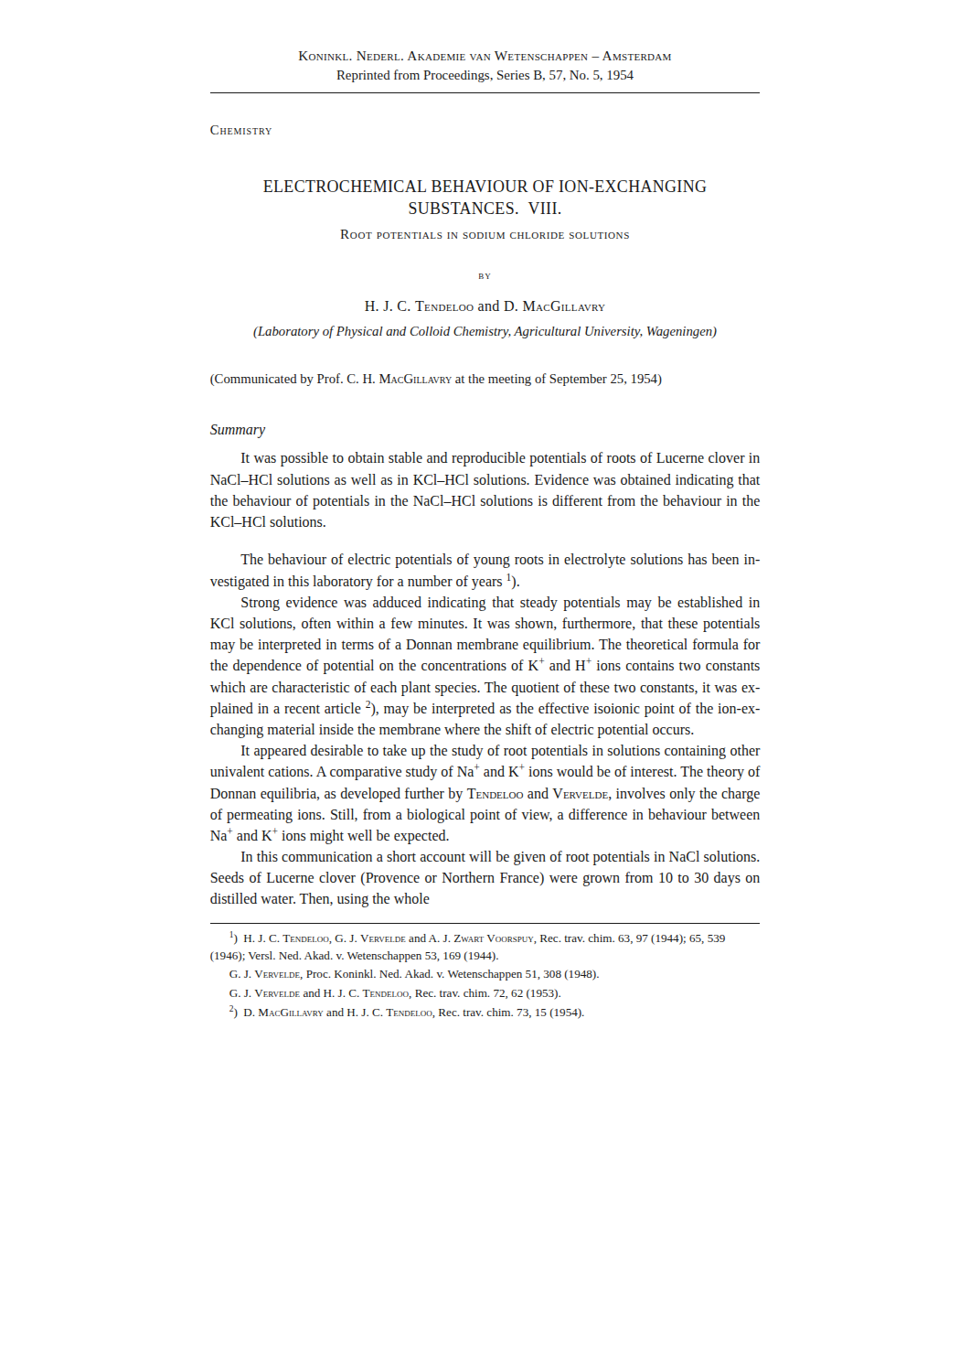Koninkl. Nederl. Akademie van Wetenschappen – Amsterdam
Reprinted from Proceedings, Series B, 57, No. 5, 1954
Chemistry
Electrochemical Behaviour of Ion-ExchangingSubstances. VIII.
Root potentials in sodium chloride solutions
by
H. J. C. Tendeloo and D. MacGillavry
(Laboratory of Physical and Colloid Chemistry, Agricultural University, Wageningen)
(Communicated by Prof. C. H. MacGillavry at the meeting of September 25, 1954)
Summary
It was possible to obtain stable and reproducible potentials of roots of Lucerne clover in NaCl–HCl solutions as well as in KCl–HCl solutions. Evidence was obtained indicating that the behaviour of potentials in the NaCl–HCl solutions is different from the behaviour in the KCl–HCl solutions.
The behaviour of electric potentials of young roots in electrolyte solutions has been investigated in this laboratory for a number of years 1).
Strong evidence was adduced indicating that steady potentials may be established in KCl solutions, often within a few minutes. It was shown, furthermore, that these potentials may be interpreted in terms of a Donnan membrane equilibrium. The theoretical formula for the dependence of potential on the concentrations of K+ and H+ ions contains two constants which are characteristic of each plant species. The quotient of these two constants, it was explained in a recent article 2), may be interpreted as the effective isoionic point of the ion-exchanging material inside the membrane where the shift of electric potential occurs.
It appeared desirable to take up the study of root potentials in solutions containing other univalent cations. A comparative study of Na+ and K+ ions would be of interest. The theory of Donnan equilibria, as developed further by Tendeloo and Vervelde, involves only the charge of permeating ions. Still, from a biological point of view, a difference in behaviour between Na+ and K+ ions might well be expected.
In this communication a short account will be given of root potentials in NaCl solutions. Seeds of Lucerne clover (Provence or Northern France) were grown from 10 to 30 days on distilled water. Then, using the whole
1) H. J. C. Tendeloo, G. J. Vervelde and A. J. Zwart Voorspuy, Rec. trav. chim. 63, 97 (1944); 65, 539 (1946); Versl. Ned. Akad. v. Wetenschappen 53, 169 (1944).
G. J. Vervelde, Proc. Koninkl. Ned. Akad. v. Wetenschappen 51, 308 (1948).
G. J. Vervelde and H. J. C. Tendeloo, Rec. trav. chim. 72, 62 (1953).
2) D. MacGillavry and H. J. C. Tendeloo, Rec. trav. chim. 73, 15 (1954).